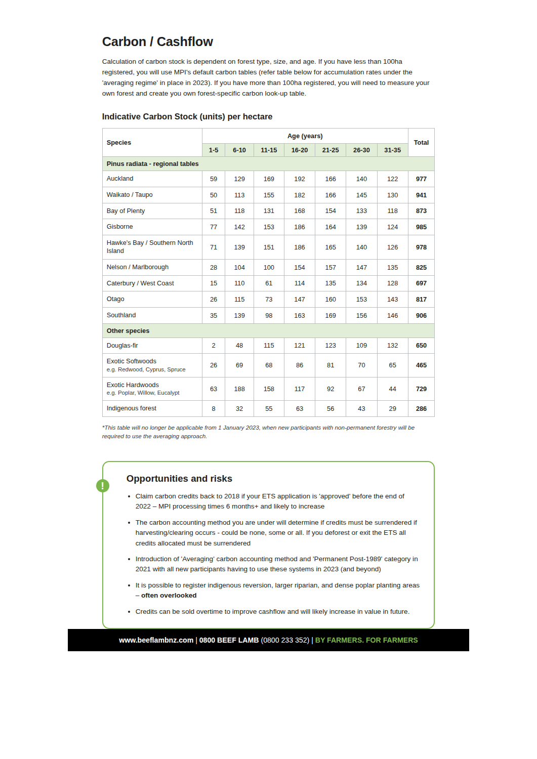Carbon / Cashflow
Calculation of carbon stock is dependent on forest type, size, and age. If you have less than 100ha registered, you will use MPI's default carbon tables (refer table below for accumulation rates under the 'averaging regime' in place in 2023). If you have more than 100ha registered, you will need to measure your own forest and create you own forest-specific carbon look-up table.
Indicative Carbon Stock (units) per hectare
| Species | Age (years) | Total |
| --- | --- | --- |
| 1-5 | 6-10 | 11-15 | 16-20 | 21-25 | 26-30 | 31-35 |
| Pinus radiata - regional tables |
| Auckland | 59 | 129 | 169 | 192 | 166 | 140 | 122 | 977 |
| Waikato / Taupo | 50 | 113 | 155 | 182 | 166 | 145 | 130 | 941 |
| Bay of Plenty | 51 | 118 | 131 | 168 | 154 | 133 | 118 | 873 |
| Gisborne | 77 | 142 | 153 | 186 | 164 | 139 | 124 | 985 |
| Hawke's Bay / Southern North Island | 71 | 139 | 151 | 186 | 165 | 140 | 126 | 978 |
| Nelson / Marlborough | 28 | 104 | 100 | 154 | 157 | 147 | 135 | 825 |
| Caterbury / West Coast | 15 | 110 | 61 | 114 | 135 | 134 | 128 | 697 |
| Otago | 26 | 115 | 73 | 147 | 160 | 153 | 143 | 817 |
| Southland | 35 | 139 | 98 | 163 | 169 | 156 | 146 | 906 |
| Other species |
| Douglas-fir | 2 | 48 | 115 | 121 | 123 | 109 | 132 | 650 |
| Exotic Softwoods e.g. Redwood, Cyprus, Spruce | 26 | 69 | 68 | 86 | 81 | 70 | 65 | 465 |
| Exotic Hardwoods e.g. Poplar, Willow, Eucalypt | 63 | 188 | 158 | 117 | 92 | 67 | 44 | 729 |
| Indigenous forest | 8 | 32 | 55 | 63 | 56 | 43 | 29 | 286 |
*This table will no longer be applicable from 1 January 2023, when new participants with non-permanent forestry will be required to use the averaging approach.
!
Opportunities and risks
Claim carbon credits back to 2018 if your ETS application is 'approved' before the end of 2022 – MPI processing times 6 months+ and likely to increase
The carbon accounting method you are under will determine if credits must be surrendered if harvesting/clearing occurs - could be none, some or all. If you deforest or exit the ETS all credits allocated must be surrendered
Introduction of 'Averaging' carbon accounting method and 'Permanent Post-1989' category in 2021 with all new participants having to use these systems in 2023 (and beyond)
It is possible to register indigenous reversion, larger riparian, and dense poplar planting areas – often overlooked
Credits can be sold overtime to improve cashflow and will likely increase in value in future.
www.beeflambnz.com | 0800 BEEF LAMB (0800 233 352) | BY FARMERS. FOR FARMERS